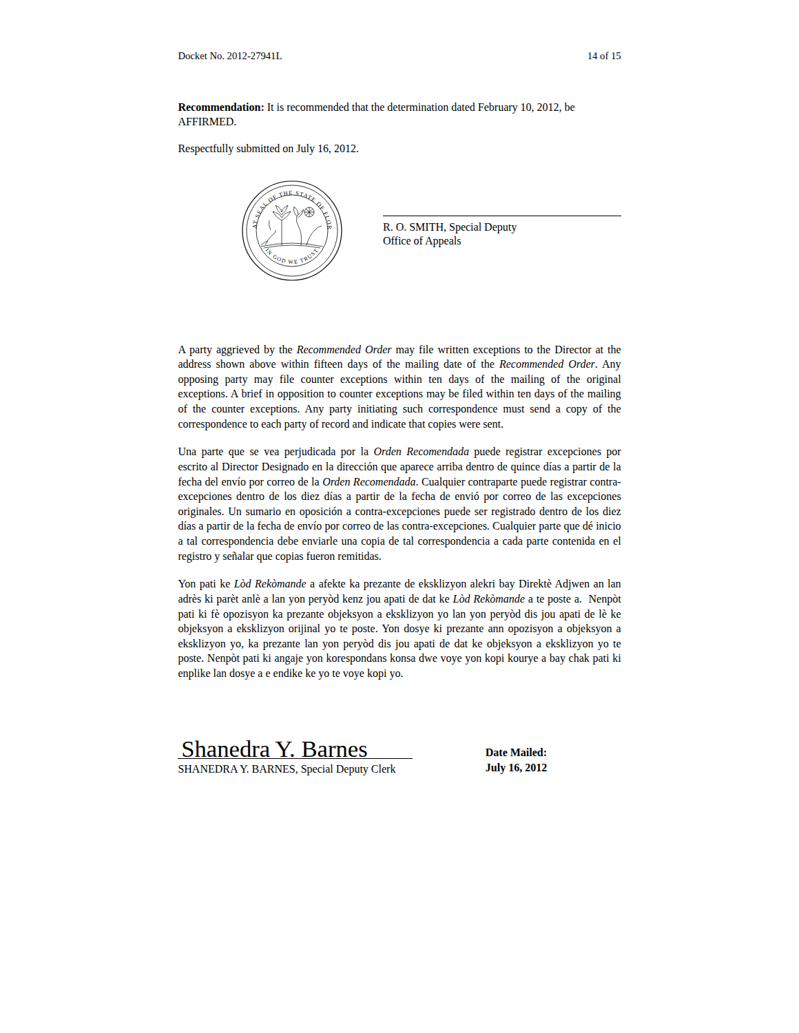Docket No. 2012-27941L
14 of 15
Recommendation: It is recommended that the determination dated February 10, 2012, be AFFIRMED.
Respectfully submitted on July 16, 2012.
GREAT SEAL OF THE STATE OF FLORIDA IN GOD WE TRUST
R. O. SMITH, Special Deputy
Office of Appeals
A party aggrieved by the Recommended Order may file written exceptions to the Director at the address shown above within fifteen days of the mailing date of the Recommended Order. Any opposing party may file counter exceptions within ten days of the mailing of the original exceptions. A brief in opposition to counter exceptions may be filed within ten days of the mailing of the counter exceptions. Any party initiating such correspondence must send a copy of the correspondence to each party of record and indicate that copies were sent.
Una parte que se vea perjudicada por la Orden Recomendada puede registrar excepciones por escrito al Director Designado en la dirección que aparece arriba dentro de quince días a partir de la fecha del envío por correo de la Orden Recomendada. Cualquier contraparte puede registrar contra-excepciones dentro de los diez días a partir de la fecha de envió por correo de las excepciones originales. Un sumario en oposición a contra-excepciones puede ser registrado dentro de los diez días a partir de la fecha de envío por correo de las contra-excepciones. Cualquier parte que dé inicio a tal correspondencia debe enviarle una copia de tal correspondencia a cada parte contenida en el registro y señalar que copias fueron remitidas.
Yon pati ke Lòd Rekòmande a afekte ka prezante de eksklizyon alekri bay Direktè Adjwen an lan adrès ki parèt anlè a lan yon peryòd kenz jou apati de dat ke Lòd Rekòmande a te poste a. Nenpòt pati ki fè opozisyon ka prezante objeksyon a eksklizyon yo lan yon peryòd dis jou apati de lè ke objeksyon a eksklizyon orijinal yo te poste. Yon dosye ki prezante ann opozisyon a objeksyon a eksklizyon yo, ka prezante lan yon peryòd dis jou apati de dat ke objeksyon a eksklizyon yo te poste. Nenpòt pati ki angaje yon korespondans konsa dwe voye yon kopi kourye a bay chak pati ki enplike lan dosye a e endike ke yo te voye kopi yo.
Shanedra Y. Barnes
SHANEDRA Y. BARNES, Special Deputy Clerk
Date Mailed:
July 16, 2012